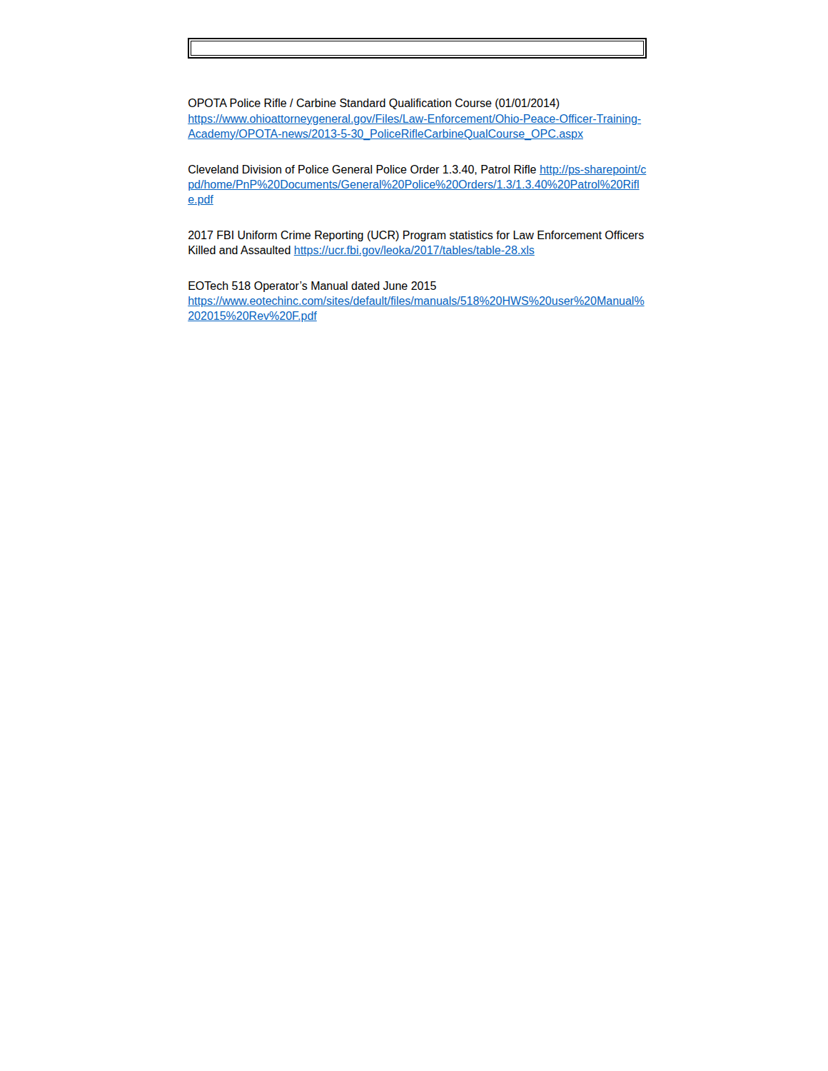OPOTA Police Rifle / Carbine Standard Qualification Course (01/01/2014)
https://www.ohioattorneygeneral.gov/Files/Law-Enforcement/Ohio-Peace-Officer-Training-Academy/OPOTA-news/2013-5-30_PoliceRifleCarbineQualCourse_OPC.aspx
Cleveland Division of Police General Police Order 1.3.40, Patrol Rifle http://ps-sharepoint/cpd/home/PnP%20Documents/General%20Police%20Orders/1.3/1.3.40%20Patrol%20Rifle.pdf
2017 FBI Uniform Crime Reporting (UCR) Program statistics for Law Enforcement Officers Killed and Assaulted https://ucr.fbi.gov/leoka/2017/tables/table-28.xls
EOTech 518 Operator’s Manual dated June 2015
https://www.eotechinc.com/sites/default/files/manuals/518%20HWS%20user%20Manual%202015%20Rev%20F.pdf